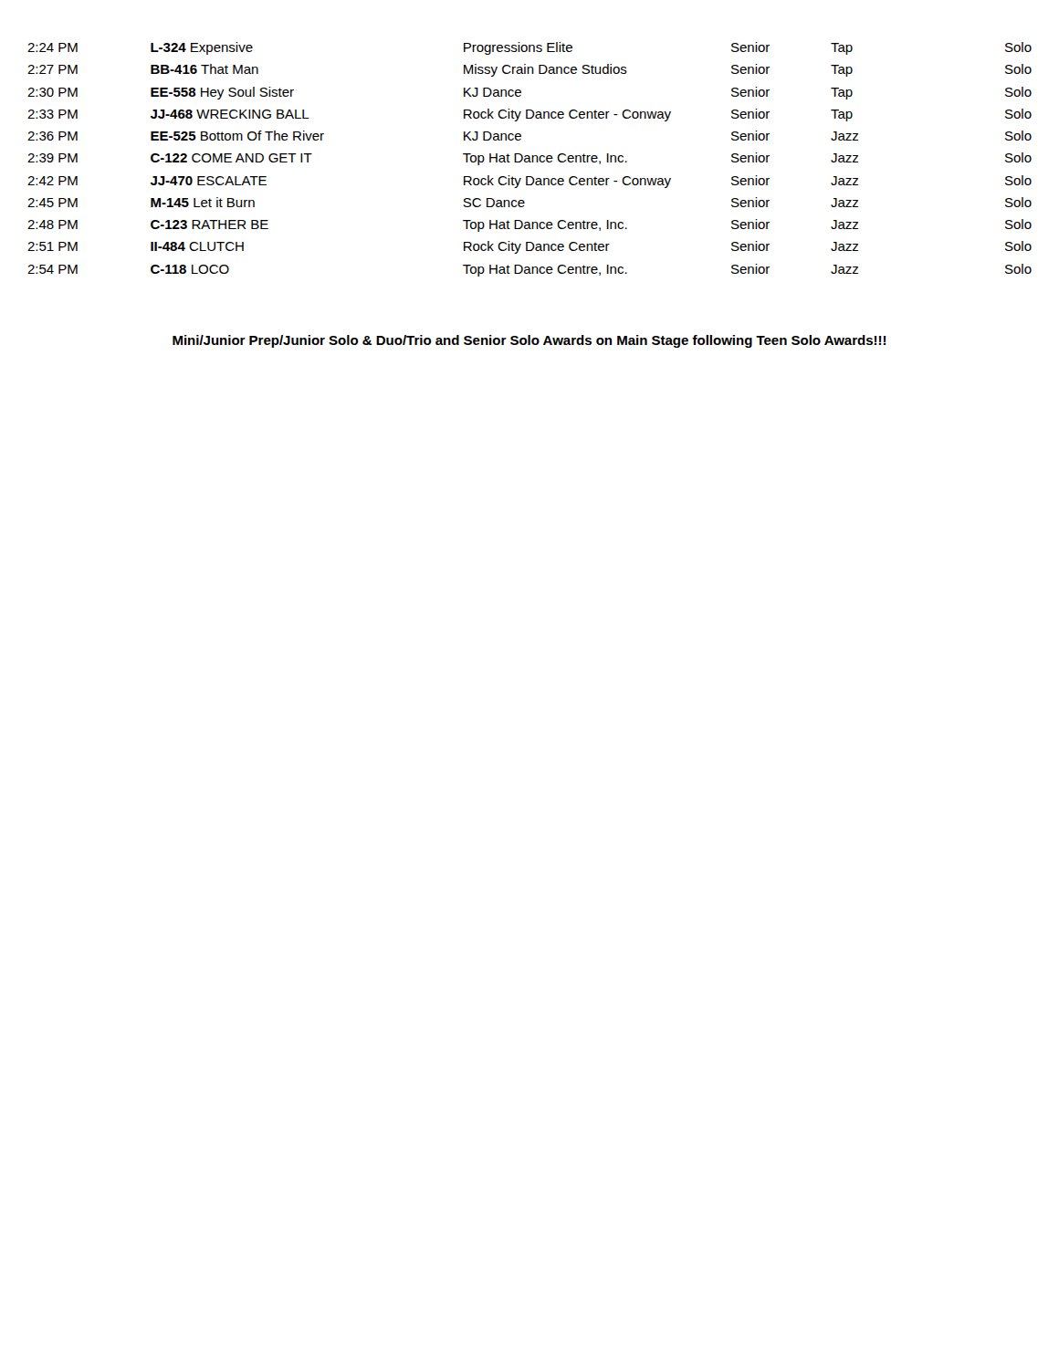| 2:24 PM | L-324 Expensive | Progressions Elite | Senior | Tap | Solo |
| 2:27 PM | BB-416 That Man | Missy Crain Dance Studios | Senior | Tap | Solo |
| 2:30 PM | EE-558 Hey Soul Sister | KJ Dance | Senior | Tap | Solo |
| 2:33 PM | JJ-468 WRECKING BALL | Rock City Dance Center - Conway | Senior | Tap | Solo |
| 2:36 PM | EE-525 Bottom Of The River | KJ Dance | Senior | Jazz | Solo |
| 2:39 PM | C-122 COME AND GET IT | Top Hat Dance Centre, Inc. | Senior | Jazz | Solo |
| 2:42 PM | JJ-470 ESCALATE | Rock City Dance Center - Conway | Senior | Jazz | Solo |
| 2:45 PM | M-145 Let it Burn | SC Dance | Senior | Jazz | Solo |
| 2:48 PM | C-123 RATHER BE | Top Hat Dance Centre, Inc. | Senior | Jazz | Solo |
| 2:51 PM | II-484 CLUTCH | Rock City Dance Center | Senior | Jazz | Solo |
| 2:54 PM | C-118 LOCO | Top Hat Dance Centre, Inc. | Senior | Jazz | Solo |
Mini/Junior Prep/Junior Solo & Duo/Trio and Senior Solo Awards on Main Stage following Teen Solo Awards!!!